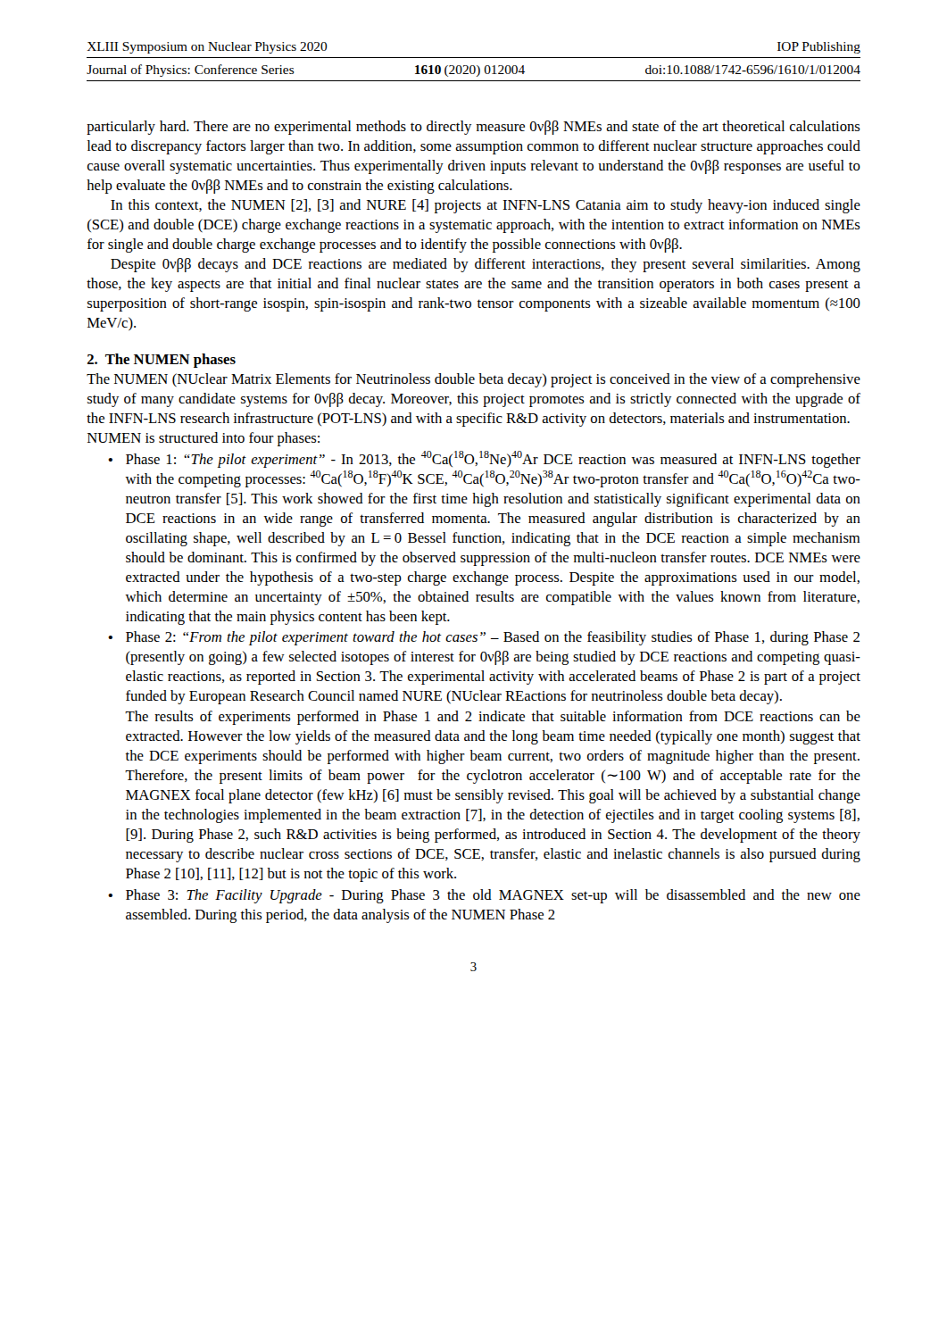XLIII Symposium on Nuclear Physics 2020 IOP Publishing
Journal of Physics: Conference Series 1610 (2020) 012004 doi:10.1088/1742-6596/1610/1/012004
particularly hard. There are no experimental methods to directly measure 0νββ NMEs and state of the art theoretical calculations lead to discrepancy factors larger than two. In addition, some assumption common to different nuclear structure approaches could cause overall systematic uncertainties. Thus experimentally driven inputs relevant to understand the 0νββ responses are useful to help evaluate the 0νββ NMEs and to constrain the existing calculations.
In this context, the NUMEN [2], [3] and NURE [4] projects at INFN-LNS Catania aim to study heavy-ion induced single (SCE) and double (DCE) charge exchange reactions in a systematic approach, with the intention to extract information on NMEs for single and double charge exchange processes and to identify the possible connections with 0νββ.
Despite 0νββ decays and DCE reactions are mediated by different interactions, they present several similarities. Among those, the key aspects are that initial and final nuclear states are the same and the transition operators in both cases present a superposition of short-range isospin, spin-isospin and rank-two tensor components with a sizeable available momentum (≈100 MeV/c).
2. The NUMEN phases
The NUMEN (NUclear Matrix Elements for Neutrinoless double beta decay) project is conceived in the view of a comprehensive study of many candidate systems for 0νββ decay. Moreover, this project promotes and is strictly connected with the upgrade of the INFN-LNS research infrastructure (POT-LNS) and with a specific R&D activity on detectors, materials and instrumentation.
NUMEN is structured into four phases:
Phase 1: “The pilot experiment” - In 2013, the 40Ca(18O,18Ne)40Ar DCE reaction was measured at INFN-LNS together with the competing processes: 40Ca(18O,18F)40K SCE, 40Ca(18O,20Ne)38Ar two-proton transfer and 40Ca(18O,16O)42Ca two-neutron transfer [5]. This work showed for the first time high resolution and statistically significant experimental data on DCE reactions in an wide range of transferred momenta. The measured angular distribution is characterized by an oscillating shape, well described by an L = 0 Bessel function, indicating that in the DCE reaction a simple mechanism should be dominant. This is confirmed by the observed suppression of the multi-nucleon transfer routes. DCE NMEs were extracted under the hypothesis of a two-step charge exchange process. Despite the approximations used in our model, which determine an uncertainty of ±50%, the obtained results are compatible with the values known from literature, indicating that the main physics content has been kept.
Phase 2: “From the pilot experiment toward the hot cases” – Based on the feasibility studies of Phase 1, during Phase 2 (presently on going) a few selected isotopes of interest for 0νββ are being studied by DCE reactions and competing quasi-elastic reactions, as reported in Section 3. The experimental activity with accelerated beams of Phase 2 is part of a project funded by European Research Council named NURE (NUclear REactions for neutrinoless double beta decay).
The results of experiments performed in Phase 1 and 2 indicate that suitable information from DCE reactions can be extracted. However the low yields of the measured data and the long beam time needed (typically one month) suggest that the DCE experiments should be performed with higher beam current, two orders of magnitude higher than the present. Therefore, the present limits of beam power for the cyclotron accelerator (∼100 W) and of acceptable rate for the MAGNEX focal plane detector (few kHz) [6] must be sensibly revised. This goal will be achieved by a substantial change in the technologies implemented in the beam extraction [7], in the detection of ejectiles and in target cooling systems [8], [9]. During Phase 2, such R&D activities is being performed, as introduced in Section 4. The development of the theory necessary to describe nuclear cross sections of DCE, SCE, transfer, elastic and inelastic channels is also pursued during Phase 2 [10], [11], [12] but is not the topic of this work.
Phase 3: The Facility Upgrade - During Phase 3 the old MAGNEX set-up will be disassembled and the new one assembled. During this period, the data analysis of the NUMEN Phase 2
3